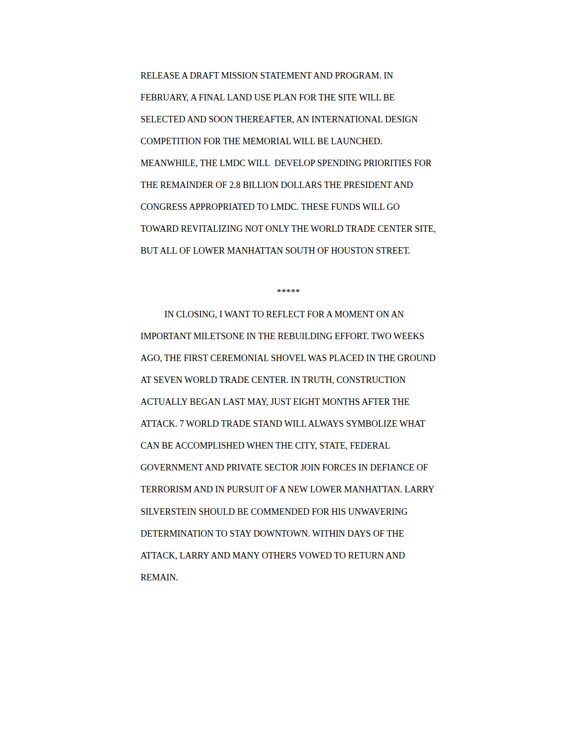RELEASE A DRAFT MISSION STATEMENT AND PROGRAM. IN FEBRUARY, A FINAL LAND USE PLAN FOR THE SITE WILL BE SELECTED AND SOON THEREAFTER, AN INTERNATIONAL DESIGN COMPETITION FOR THE MEMORIAL WILL BE LAUNCHED. MEANWHILE, THE LMDC WILL DEVELOP SPENDING PRIORITIES FOR THE REMAINDER OF 2.8 BILLION DOLLARS THE PRESIDENT AND CONGRESS APPROPRIATED TO LMDC. THESE FUNDS WILL GO TOWARD REVITALIZING NOT ONLY THE WORLD TRADE CENTER SITE, BUT ALL OF LOWER MANHATTAN SOUTH OF HOUSTON STREET.
*****
IN CLOSING, I WANT TO REFLECT FOR A MOMENT ON AN IMPORTANT MILETSONE IN THE REBUILDING EFFORT. TWO WEEKS AGO, THE FIRST CEREMONIAL SHOVEL WAS PLACED IN THE GROUND AT SEVEN WORLD TRADE CENTER. IN TRUTH, CONSTRUCTION ACTUALLY BEGAN LAST MAY, JUST EIGHT MONTHS AFTER THE ATTACK. 7 WORLD TRADE STAND WILL ALWAYS SYMBOLIZE WHAT CAN BE ACCOMPLISHED WHEN THE CITY, STATE, FEDERAL GOVERNMENT AND PRIVATE SECTOR JOIN FORCES IN DEFIANCE OF TERRORISM AND IN PURSUIT OF A NEW LOWER MANHATTAN. LARRY SILVERSTEIN SHOULD BE COMMENDED FOR HIS UNWAVERING DETERMINATION TO STAY DOWNTOWN. WITHIN DAYS OF THE ATTACK, LARRY AND MANY OTHERS VOWED TO RETURN AND REMAIN.